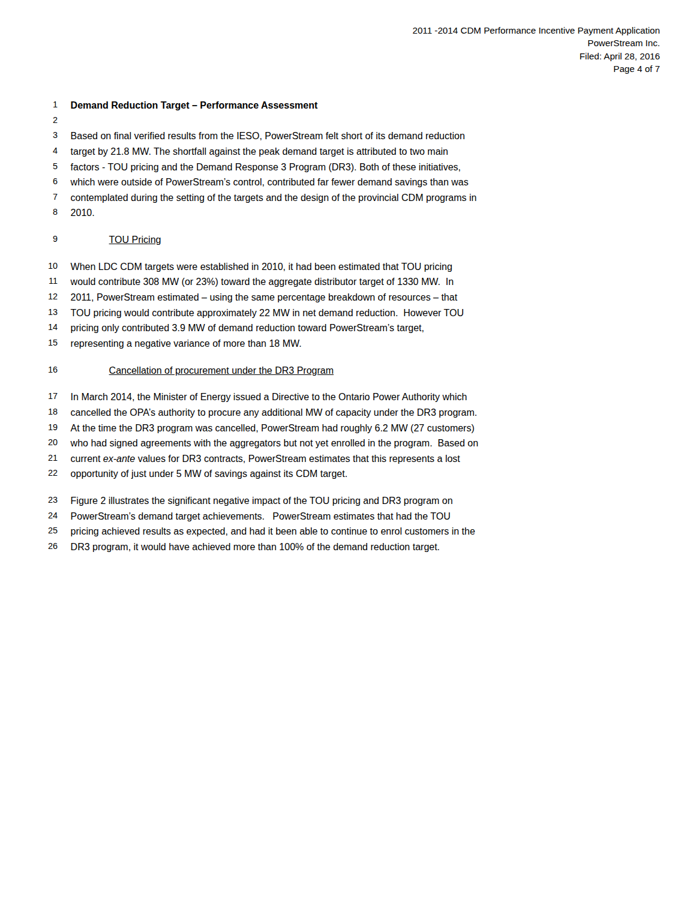2011 -2014 CDM Performance Incentive Payment Application
PowerStream Inc.
Filed: April 28, 2016
Page 4 of 7
1
Demand Reduction Target – Performance Assessment
2
3
Based on final verified results from the IESO, PowerStream felt short of its demand reduction
4
target by 21.8 MW. The shortfall against the peak demand target is attributed to two main
5
factors - TOU pricing and the Demand Response 3 Program (DR3). Both of these initiatives,
6
which were outside of PowerStream’s control, contributed far fewer demand savings than was
7
contemplated during the setting of the targets and the design of the provincial CDM programs in
8
2010.
9
TOU Pricing
10
When LDC CDM targets were established in 2010, it had been estimated that TOU pricing
11
would contribute 308 MW (or 23%) toward the aggregate distributor target of 1330 MW. In
12
2011, PowerStream estimated – using the same percentage breakdown of resources – that
13
TOU pricing would contribute approximately 22 MW in net demand reduction. However TOU
14
pricing only contributed 3.9 MW of demand reduction toward PowerStream’s target,
15
representing a negative variance of more than 18 MW.
16
Cancellation of procurement under the DR3 Program
17
In March 2014, the Minister of Energy issued a Directive to the Ontario Power Authority which
18
cancelled the OPA’s authority to procure any additional MW of capacity under the DR3 program.
19
At the time the DR3 program was cancelled, PowerStream had roughly 6.2 MW (27 customers)
20
who had signed agreements with the aggregators but not yet enrolled in the program. Based on
21
current ex-ante values for DR3 contracts, PowerStream estimates that this represents a lost
22
opportunity of just under 5 MW of savings against its CDM target.
23
Figure 2 illustrates the significant negative impact of the TOU pricing and DR3 program on
24
PowerStream’s demand target achievements. PowerStream estimates that had the TOU
25
pricing achieved results as expected, and had it been able to continue to enrol customers in the
26
DR3 program, it would have achieved more than 100% of the demand reduction target.